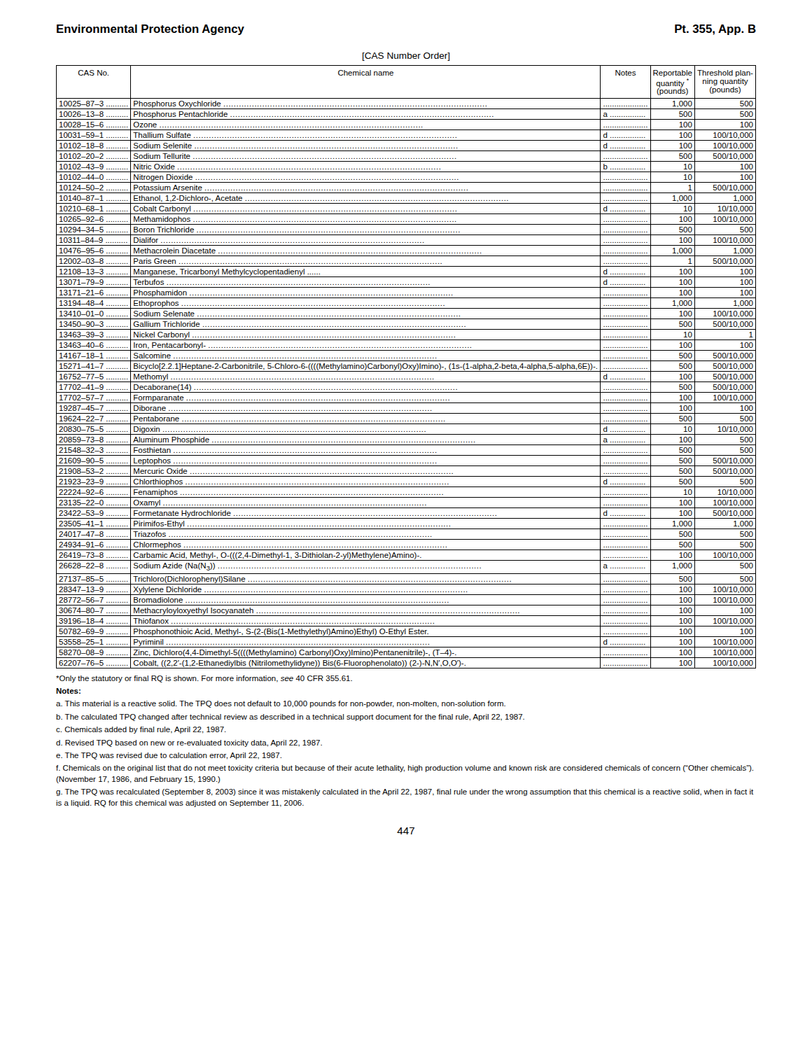Environmental Protection Agency Pt. 355, App. B
[CAS Number Order]
| CAS No. | Chemical name | Notes | Reportable quantity * (pounds) | Threshold plan- ning quantity (pounds) |
| --- | --- | --- | --- | --- |
| 10025–87–3 .......... | Phosphorus Oxychloride | .................... | 1,000 | 500 |
| 10026–13–8 .......... | Phosphorus Pentachloride | a ................ | 500 | 500 |
| 10028–15–6 .......... | Ozone | .................... | 100 | 100 |
| 10031–59–1 .......... | Thallium Sulfate | d ................ | 100 | 100/10,000 |
| 10102–18–8 .......... | Sodium Selenite | d ................ | 100 | 100/10,000 |
| 10102–20–2 .......... | Sodium Tellurite | .................... | 500 | 500/10,000 |
| 10102–43–9 .......... | Nitric Oxide | b ................ | 10 | 100 |
| 10102–44–0 .......... | Nitrogen Dioxide | .................... | 10 | 100 |
| 10124–50–2 .......... | Potassium Arsenite | .................... | 1 | 500/10,000 |
| 10140–87–1 .......... | Ethanol, 1,2-Dichloro-, Acetate | .................... | 1,000 | 1,000 |
| 10210–68–1 .......... | Cobalt Carbonyl | d ................ | 10 | 10/10,000 |
| 10265–92–6 .......... | Methamidophos | .................... | 100 | 100/10,000 |
| 10294–34–5 .......... | Boron Trichloride | .................... | 500 | 500 |
| 10311–84–9 .......... | Dialifor | .................... | 100 | 100/10,000 |
| 10476–95–6 .......... | Methacrolein Diacetate | .................... | 1,000 | 1,000 |
| 12002–03–8 .......... | Paris Green | .................... | 1 | 500/10,000 |
| 12108–13–3 .......... | Manganese, Tricarbonyl Methylcyclopentadienyl ...... | d ................ | 100 | 100 |
| 13071–79–9 .......... | Terbufos | d ................ | 100 | 100 |
| 13171–21–6 .......... | Phosphamidon | .................... | 100 | 100 |
| 13194–48–4 .......... | Ethoprophos | .................... | 1,000 | 1,000 |
| 13410–01–0 .......... | Sodium Selenate | .................... | 100 | 100/10,000 |
| 13450–90–3 .......... | Gallium Trichloride | .................... | 500 | 500/10,000 |
| 13463–39–3 .......... | Nickel Carbonyl | .................... | 10 | 1 |
| 13463–40–6 .......... | Iron, Pentacarbonyl- | .................... | 100 | 100 |
| 14167–18–1 .......... | Salcomine | .................... | 500 | 500/10,000 |
| 15271–41–7 .......... | Bicyclo[2.2.1]Heptane-2-Carbonitrile, 5-Chloro-6-((((Methylamino)Carbonyl)Oxy)Imino)-, (1s-(1-alpha,2-beta,4-alpha,5-alpha,6E))-. | .................... | 500 | 500/10,000 |
| 16752–77–5 .......... | Methomyl | d ................ | 100 | 500/10,000 |
| 17702–41–9 .......... | Decaborane(14) | .................... | 500 | 500/10,000 |
| 17702–57–7 .......... | Formparanate | .................... | 100 | 100/10,000 |
| 19287–45–7 .......... | Diborane | .................... | 100 | 100 |
| 19624–22–7 .......... | Pentaborane | .................... | 500 | 500 |
| 20830–75–5 .......... | Digoxin | d ................ | 10 | 10/10,000 |
| 20859–73–8 .......... | Aluminum Phosphide | a ................ | 100 | 500 |
| 21548–32–3 .......... | Fosthietan | .................... | 500 | 500 |
| 21609–90–5 .......... | Leptophos | .................... | 500 | 500/10,000 |
| 21908–53–2 .......... | Mercuric Oxide | .................... | 500 | 500/10,000 |
| 21923–23–9 .......... | Chlorthiophos | d ................ | 500 | 500 |
| 22224–92–6 .......... | Fenamiphos | .................... | 10 | 10/10,000 |
| 23135–22–0 .......... | Oxamyl | .................... | 100 | 100/10,000 |
| 23422–53–9 .......... | Formetanate Hydrochloride | d ................ | 100 | 500/10,000 |
| 23505–41–1 .......... | Pirimifos-Ethyl | .................... | 1,000 | 1,000 |
| 24017–47–8 .......... | Triazofos | .................... | 500 | 500 |
| 24934–91–6 .......... | Chlormephos | .................... | 500 | 500 |
| 26419–73–8 .......... | Carbamic Acid, Methyl-, O-(((2,4-Dimethyl-1, 3-Dithiolan-2-yl)Methylene)Amino)-. | .................... | 100 | 100/10,000 |
| 26628–22–8 .......... | Sodium Azide (Na(N 3 )) | a ................ | 1,000 | 500 |
| 27137–85–5 .......... | Trichloro(Dichlorophenyl)Silane | .................... | 500 | 500 |
| 28347–13–9 .......... | Xylylene Dichloride | .................... | 100 | 100/10,000 |
| 28772–56–7 .......... | Bromadiolone | .................... | 100 | 100/10,000 |
| 30674–80–7 .......... | Methacryloyloxyethyl Isocyanateh | .................... | 100 | 100 |
| 39196–18–4 .......... | Thiofanox | .................... | 100 | 100/10,000 |
| 50782–69–9 .......... | Phosphonothioic Acid, Methyl-, S-(2-(Bis(1-Methylethyl)Amino)Ethyl) O-Ethyl Ester. | .................... | 100 | 100 |
| 53558–25–1 .......... | Pyriminil | d ................ | 100 | 100/10,000 |
| 58270–08–9 .......... | Zinc, Dichloro(4,4-Dimethyl-5((((Methylamino) Carbonyl)Oxy)Imino)Pentanenitrile)-, (T–4)-. | .................... | 100 | 100/10,000 |
| 62207–76–5 .......... | Cobalt, ((2,2′-(1,2-Ethanediylbis (Nitrilomethylidyne)) Bis(6-Fluorophenolato)) (2-)-N,N′,O,O′)-. | .................... | 100 | 100/10,000 |
*Only the statutory or final RQ is shown. For more information, see 40 CFR 355.61.
Notes:
a. This material is a reactive solid. The TPQ does not default to 10,000 pounds for non-powder, non-molten, non-solution form.
b. The calculated TPQ changed after technical review as described in a technical support document for the final rule, April 22, 1987.
c. Chemicals added by final rule, April 22, 1987.
d. Revised TPQ based on new or re-evaluated toxicity data, April 22, 1987.
e. The TPQ was revised due to calculation error, April 22, 1987.
f. Chemicals on the original list that do not meet toxicity criteria but because of their acute lethality, high production volume and known risk are considered chemicals of concern (“Other chemicals”). (November 17, 1986, and February 15, 1990.)
g. The TPQ was recalculated (September 8, 2003) since it was mistakenly calculated in the April 22, 1987, final rule under the wrong assumption that this chemical is a reactive solid, when in fact it is a liquid. RQ for this chemical was adjusted on September 11, 2006.
447